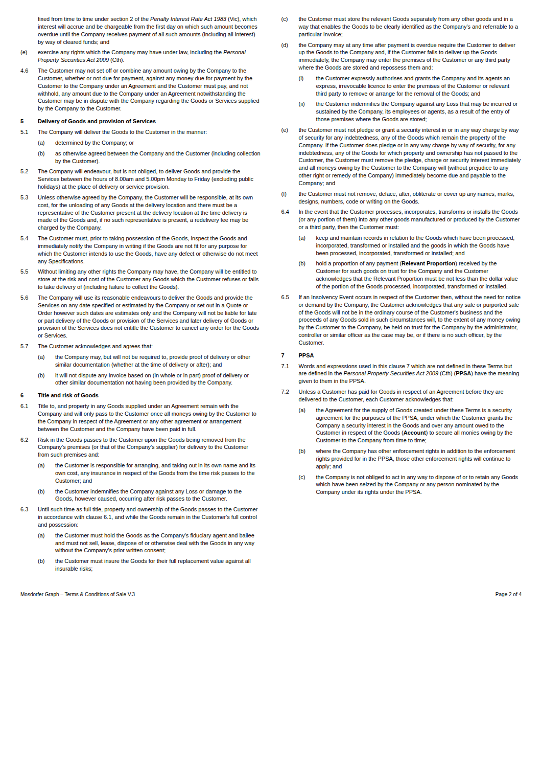fixed from time to time under section 2 of the Penalty Interest Rate Act 1983 (Vic), which interest will accrue and be chargeable from the first day on which such amount becomes overdue until the Company receives payment of all such amounts (including all interest) by way of cleared funds; and
(e)
exercise any rights which the Company may have under law, including the Personal Property Securities Act 2009 (Cth).
4.6
The Customer may not set off or combine any amount owing by the Company to the Customer, whether or not due for payment, against any money due for payment by the Customer to the Company under an Agreement and the Customer must pay, and not withhold, any amount due to the Company under an Agreement notwithstanding the Customer may be in dispute with the Company regarding the Goods or Services supplied by the Company to the Customer.
5
Delivery of Goods and provision of Services
5.1
The Company will deliver the Goods to the Customer in the manner:
(a)
determined by the Company; or
(b)
as otherwise agreed between the Company and the Customer (including collection by the Customer).
5.2
The Company will endeavour, but is not obliged, to deliver Goods and provide the Services between the hours of 8.00am and 5.00pm Monday to Friday (excluding public holidays) at the place of delivery or service provision.
5.3
Unless otherwise agreed by the Company, the Customer will be responsible, at its own cost, for the unloading of any Goods at the delivery location and there must be a representative of the Customer present at the delivery location at the time delivery is made of the Goods and, if no such representative is present, a redelivery fee may be charged by the Company.
5.4
The Customer must, prior to taking possession of the Goods, inspect the Goods and immediately notify the Company in writing if the Goods are not fit for any purpose for which the Customer intends to use the Goods, have any defect or otherwise do not meet any Specifications.
5.5
Without limiting any other rights the Company may have, the Company will be entitled to store at the risk and cost of the Customer any Goods which the Customer refuses or fails to take delivery of (including failure to collect the Goods).
5.6
The Company will use its reasonable endeavours to deliver the Goods and provide the Services on any date specified or estimated by the Company or set out in a Quote or Order however such dates are estimates only and the Company will not be liable for late or part delivery of the Goods or provision of the Services and later delivery of Goods or provision of the Services does not entitle the Customer to cancel any order for the Goods or Services.
5.7
The Customer acknowledges and agrees that:
(a)
the Company may, but will not be required to, provide proof of delivery or other similar documentation (whether at the time of delivery or after); and
(b)
it will not dispute any Invoice based on (in whole or in part) proof of delivery or other similar documentation not having been provided by the Company.
6
Title and risk of Goods
6.1
Title to, and property in any Goods supplied under an Agreement remain with the Company and will only pass to the Customer once all moneys owing by the Customer to the Company in respect of the Agreement or any other agreement or arrangement between the Customer and the Company have been paid in full.
6.2
Risk in the Goods passes to the Customer upon the Goods being removed from the Company's premises (or that of the Company's supplier) for delivery to the Customer from such premises and:
(a)
the Customer is responsible for arranging, and taking out in its own name and its own cost, any insurance in respect of the Goods from the time risk passes to the Customer; and
(b)
the Customer indemnifies the Company against any Loss or damage to the Goods, however caused, occurring after risk passes to the Customer.
6.3
Until such time as full title, property and ownership of the Goods passes to the Customer in accordance with clause 6.1, and while the Goods remain in the Customer's full control and possession:
(a)
the Customer must hold the Goods as the Company's fiduciary agent and bailee and must not sell, lease, dispose of or otherwise deal with the Goods in any way without the Company's prior written consent;
(b)
the Customer must insure the Goods for their full replacement value against all insurable risks;
(c)
the Customer must store the relevant Goods separately from any other goods and in a way that enables the Goods to be clearly identified as the Company's and referrable to a particular Invoice;
(d)
the Company may at any time after payment is overdue require the Customer to deliver up the Goods to the Company and, if the Customer fails to deliver up the Goods immediately, the Company may enter the premises of the Customer or any third party where the Goods are stored and repossess them and:
(i)
the Customer expressly authorises and grants the Company and its agents an express, irrevocable licence to enter the premises of the Customer or relevant third party to remove or arrange for the removal of the Goods; and
(ii)
the Customer indemnifies the Company against any Loss that may be incurred or sustained by the Company, its employees or agents, as a result of the entry of those premises where the Goods are stored;
(e)
the Customer must not pledge or grant a security interest in or in any way charge by way of security for any indebtedness, any of the Goods which remain the property of the Company. If the Customer does pledge or in any way charge by way of security, for any indebtedness, any of the Goods for which property and ownership has not passed to the Customer, the Customer must remove the pledge, charge or security interest immediately and all moneys owing by the Customer to the Company will (without prejudice to any other right or remedy of the Company) immediately become due and payable to the Company; and
(f)
the Customer must not remove, deface, alter, obliterate or cover up any names, marks, designs, numbers, code or writing on the Goods.
6.4
In the event that the Customer processes, incorporates, transforms or installs the Goods (or any portion of them) into any other goods manufactured or produced by the Customer or a third party, then the Customer must:
(a)
keep and maintain records in relation to the Goods which have been processed, incorporated, transformed or installed and the goods in which the Goods have been processed, incorporated, transformed or installed; and
(b)
hold a proportion of any payment (Relevant Proportion) received by the Customer for such goods on trust for the Company and the Customer acknowledges that the Relevant Proportion must be not less than the dollar value of the portion of the Goods processed, incorporated, transformed or installed.
6.5
If an Insolvency Event occurs in respect of the Customer then, without the need for notice or demand by the Company, the Customer acknowledges that any sale or purported sale of the Goods will not be in the ordinary course of the Customer's business and the proceeds of any Goods sold in such circumstances will, to the extent of any money owing by the Customer to the Company, be held on trust for the Company by the administrator, controller or similar officer as the case may be, or if there is no such officer, by the Customer.
7
PPSA
7.1
Words and expressions used in this clause 7 which are not defined in these Terms but are defined in the Personal Property Securities Act 2009 (Cth) (PPSA) have the meaning given to them in the PPSA.
7.2
Unless a Customer has paid for Goods in respect of an Agreement before they are delivered to the Customer, each Customer acknowledges that:
(a)
the Agreement for the supply of Goods created under these Terms is a security agreement for the purposes of the PPSA, under which the Customer grants the Company a security interest in the Goods and over any amount owed to the Customer in respect of the Goods (Account) to secure all monies owing by the Customer to the Company from time to time;
(b)
where the Company has other enforcement rights in addition to the enforcement rights provided for in the PPSA, those other enforcement rights will continue to apply; and
(c)
the Company is not obliged to act in any way to dispose of or to retain any Goods which have been seized by the Company or any person nominated by the Company under its rights under the PPSA.
Mosdorfer Graph – Terms & Conditions of Sale V.3
Page 2 of 4